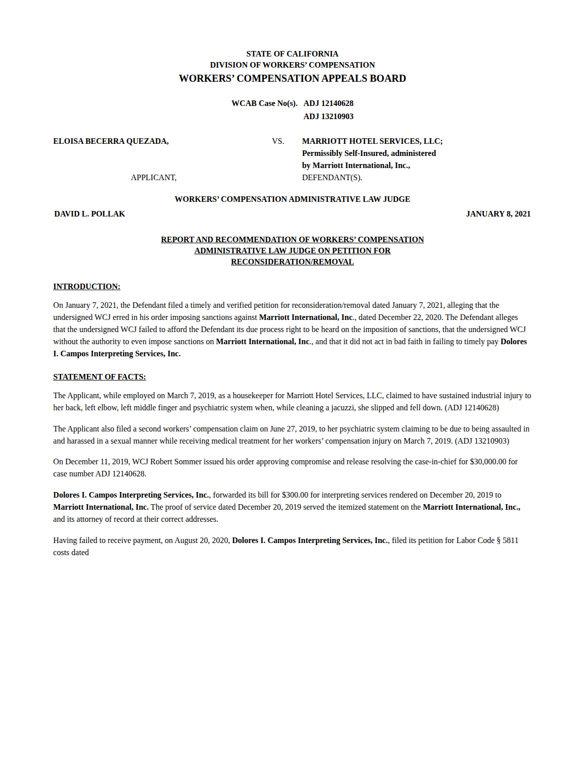STATE OF CALIFORNIA
DIVISION OF WORKERS’ COMPENSATION
WORKERS’ COMPENSATION APPEALS BOARD
| WCAB Case No(s). | ADJ 12140628 |
| | ADJ 13210903 |
| ELOISA BECERRA QUEZADA, | VS. | MARRIOTT HOTEL SERVICES, LLC; Permissibly Self-Insured, administered by Marriott International, Inc., |
| APPLICANT, | | DEFENDANT(S). |
WORKERS’ COMPENSATION ADMINISTRATIVE LAW JUDGE
| DAVID L. POLLAK | JANUARY 8, 2021 |
REPORT AND RECOMMENDATION OF WORKERS’ COMPENSATION
ADMINISTRATIVE LAW JUDGE ON PETITION FOR
RECONSIDERATION/REMOVAL
INTRODUCTION:
On January 7, 2021, the Defendant filed a timely and verified petition for reconsideration/removal dated January 7, 2021, alleging that the undersigned WCJ erred in his order imposing sanctions against Marriott International, Inc., dated December 22, 2020. The Defendant alleges that the undersigned WCJ failed to afford the Defendant its due process right to be heard on the imposition of sanctions, that the undersigned WCJ without the authority to even impose sanctions on Marriott International, Inc., and that it did not act in bad faith in failing to timely pay Dolores I. Campos Interpreting Services, Inc.
STATEMENT OF FACTS:
The Applicant, while employed on March 7, 2019, as a housekeeper for Marriott Hotel Services, LLC, claimed to have sustained industrial injury to her back, left elbow, left middle finger and psychiatric system when, while cleaning a jacuzzi, she slipped and fell down. (ADJ 12140628)
The Applicant also filed a second workers’ compensation claim on June 27, 2019, to her psychiatric system claiming to be due to being assaulted in and harassed in a sexual manner while receiving medical treatment for her workers’ compensation injury on March 7, 2019. (ADJ 13210903)
On December 11, 2019, WCJ Robert Sommer issued his order approving compromise and release resolving the case-in-chief for $30,000.00 for case number ADJ 12140628.
Dolores I. Campos Interpreting Services, Inc., forwarded its bill for $300.00 for interpreting services rendered on December 20, 2019 to Marriott International, Inc. The proof of service dated December 20, 2019 served the itemized statement on the Marriott International, Inc., and its attorney of record at their correct addresses.
Having failed to receive payment, on August 20, 2020, Dolores I. Campos Interpreting Services, Inc., filed its petition for Labor Code § 5811 costs dated